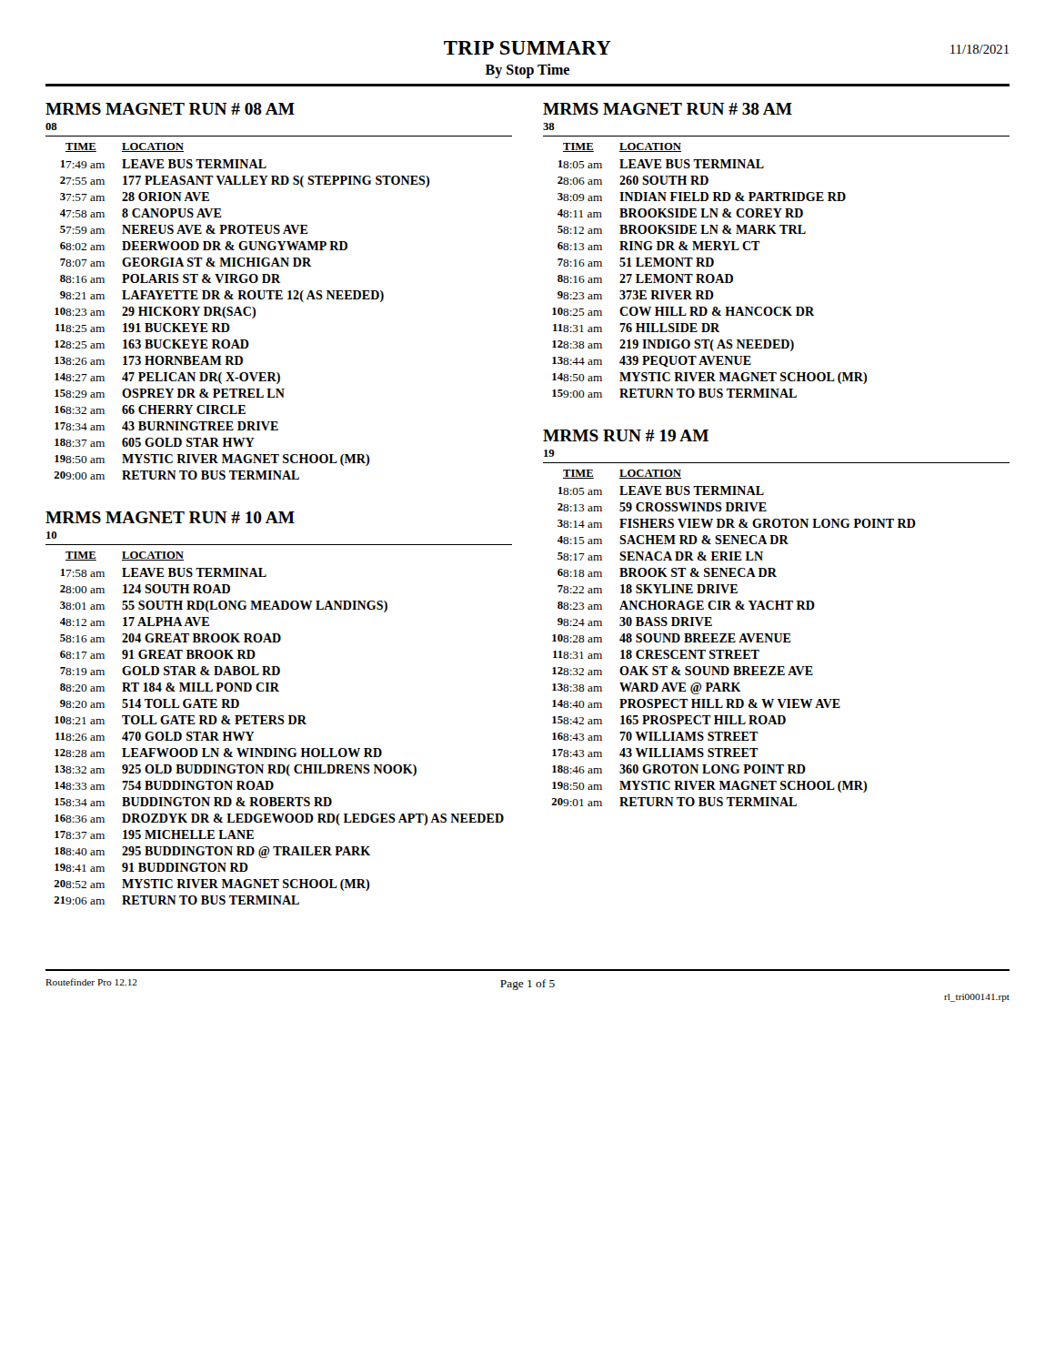11/18/2021
TRIP SUMMARY
By Stop Time
MRMS MAGNET RUN # 08 AM
08
| | TIME | LOCATION |
| --- | --- | --- |
| 1 | 7:49 am | LEAVE BUS TERMINAL |
| 2 | 7:55 am | 177 PLEASANT VALLEY RD S( STEPPING STONES) |
| 3 | 7:57 am | 28 ORION AVE |
| 4 | 7:58 am | 8 CANOPUS AVE |
| 5 | 7:59 am | NEREUS AVE & PROTEUS AVE |
| 6 | 8:02 am | DEERWOOD DR & GUNGYWAMP RD |
| 7 | 8:07 am | GEORGIA ST & MICHIGAN DR |
| 8 | 8:16 am | POLARIS ST & VIRGO DR |
| 9 | 8:21 am | LAFAYETTE DR & ROUTE 12( AS NEEDED) |
| 10 | 8:23 am | 29 HICKORY DR(SAC) |
| 11 | 8:25 am | 191 BUCKEYE RD |
| 12 | 8:25 am | 163 BUCKEYE ROAD |
| 13 | 8:26 am | 173 HORNBEAM RD |
| 14 | 8:27 am | 47 PELICAN DR( X-OVER) |
| 15 | 8:29 am | OSPREY DR & PETREL LN |
| 16 | 8:32 am | 66 CHERRY CIRCLE |
| 17 | 8:34 am | 43 BURNINGTREE DRIVE |
| 18 | 8:37 am | 605 GOLD STAR HWY |
| 19 | 8:50 am | MYSTIC RIVER MAGNET SCHOOL (MR) |
| 20 | 9:00 am | RETURN TO BUS TERMINAL |
MRMS MAGNET RUN # 10 AM
10
| | TIME | LOCATION |
| --- | --- | --- |
| 1 | 7:58 am | LEAVE BUS TERMINAL |
| 2 | 8:00 am | 124 SOUTH ROAD |
| 3 | 8:01 am | 55 SOUTH RD(LONG MEADOW LANDINGS) |
| 4 | 8:12 am | 17 ALPHA AVE |
| 5 | 8:16 am | 204 GREAT BROOK ROAD |
| 6 | 8:17 am | 91 GREAT BROOK RD |
| 7 | 8:19 am | GOLD STAR & DABOL RD |
| 8 | 8:20 am | RT 184 & MILL POND CIR |
| 9 | 8:20 am | 514 TOLL GATE RD |
| 10 | 8:21 am | TOLL GATE RD & PETERS DR |
| 11 | 8:26 am | 470 GOLD STAR HWY |
| 12 | 8:28 am | LEAFWOOD LN & WINDING HOLLOW RD |
| 13 | 8:32 am | 925 OLD BUDDINGTON RD( CHILDRENS NOOK) |
| 14 | 8:33 am | 754 BUDDINGTON ROAD |
| 15 | 8:34 am | BUDDINGTON RD & ROBERTS RD |
| 16 | 8:36 am | DROZDYK DR & LEDGEWOOD RD( LEDGES APT) AS NEEDED |
| 17 | 8:37 am | 195 MICHELLE LANE |
| 18 | 8:40 am | 295 BUDDINGTON RD @ TRAILER PARK |
| 19 | 8:41 am | 91 BUDDINGTON RD |
| 20 | 8:52 am | MYSTIC RIVER MAGNET SCHOOL (MR) |
| 21 | 9:06 am | RETURN TO BUS TERMINAL |
MRMS MAGNET RUN # 38 AM
38
| | TIME | LOCATION |
| --- | --- | --- |
| 1 | 8:05 am | LEAVE BUS TERMINAL |
| 2 | 8:06 am | 260 SOUTH RD |
| 3 | 8:09 am | INDIAN FIELD RD & PARTRIDGE RD |
| 4 | 8:11 am | BROOKSIDE LN & COREY RD |
| 5 | 8:12 am | BROOKSIDE LN & MARK TRL |
| 6 | 8:13 am | RING DR & MERYL CT |
| 7 | 8:16 am | 51 LEMONT RD |
| 8 | 8:16 am | 27 LEMONT ROAD |
| 9 | 8:23 am | 373E RIVER RD |
| 10 | 8:25 am | COW HILL RD & HANCOCK DR |
| 11 | 8:31 am | 76 HILLSIDE DR |
| 12 | 8:38 am | 219 INDIGO ST( AS NEEDED) |
| 13 | 8:44 am | 439 PEQUOT AVENUE |
| 14 | 8:50 am | MYSTIC RIVER MAGNET SCHOOL (MR) |
| 15 | 9:00 am | RETURN TO BUS TERMINAL |
MRMS RUN # 19 AM
19
| | TIME | LOCATION |
| --- | --- | --- |
| 1 | 8:05 am | LEAVE BUS TERMINAL |
| 2 | 8:13 am | 59 CROSSWINDS DRIVE |
| 3 | 8:14 am | FISHERS VIEW DR & GROTON LONG POINT RD |
| 4 | 8:15 am | SACHEM RD & SENECA DR |
| 5 | 8:17 am | SENACA DR & ERIE LN |
| 6 | 8:18 am | BROOK ST & SENECA DR |
| 7 | 8:22 am | 18 SKYLINE DRIVE |
| 8 | 8:23 am | ANCHORAGE CIR & YACHT RD |
| 9 | 8:24 am | 30 BASS DRIVE |
| 10 | 8:28 am | 48 SOUND BREEZE AVENUE |
| 11 | 8:31 am | 18 CRESCENT STREET |
| 12 | 8:32 am | OAK ST & SOUND BREEZE AVE |
| 13 | 8:38 am | WARD AVE @ PARK |
| 14 | 8:40 am | PROSPECT HILL RD & W VIEW AVE |
| 15 | 8:42 am | 165 PROSPECT HILL ROAD |
| 16 | 8:43 am | 70 WILLIAMS STREET |
| 17 | 8:43 am | 43 WILLIAMS STREET |
| 18 | 8:46 am | 360 GROTON LONG POINT RD |
| 19 | 8:50 am | MYSTIC RIVER MAGNET SCHOOL (MR) |
| 20 | 9:01 am | RETURN TO BUS TERMINAL |
Routefinder Pro 12.12
Page 1 of 5
rl_tri000141.rpt